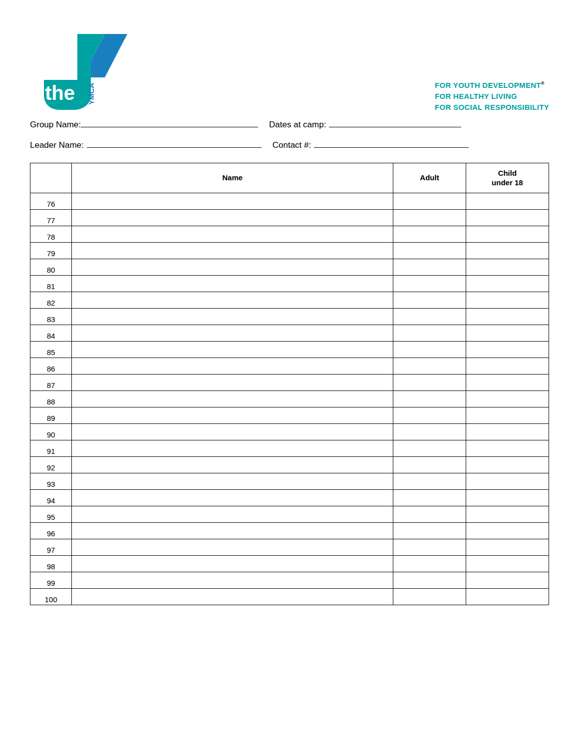the YMCA ®
FOR YOUTH DEVELOPMENT®
FOR HEALTHY LIVING
FOR SOCIAL RESPONSIBILITY
Group Name: Dates at camp:
Leader Name: Contact #:
| | Name | Adult | Child under 18 |
| --- | --- | --- | --- |
| 76 | | | |
| 77 | | | |
| 78 | | | |
| 79 | | | |
| 80 | | | |
| 81 | | | |
| 82 | | | |
| 83 | | | |
| 84 | | | |
| 85 | | | |
| 86 | | | |
| 87 | | | |
| 88 | | | |
| 89 | | | |
| 90 | | | |
| 91 | | | |
| 92 | | | |
| 93 | | | |
| 94 | | | |
| 95 | | | |
| 96 | | | |
| 97 | | | |
| 98 | | | |
| 99 | | | |
| 100 | | | |